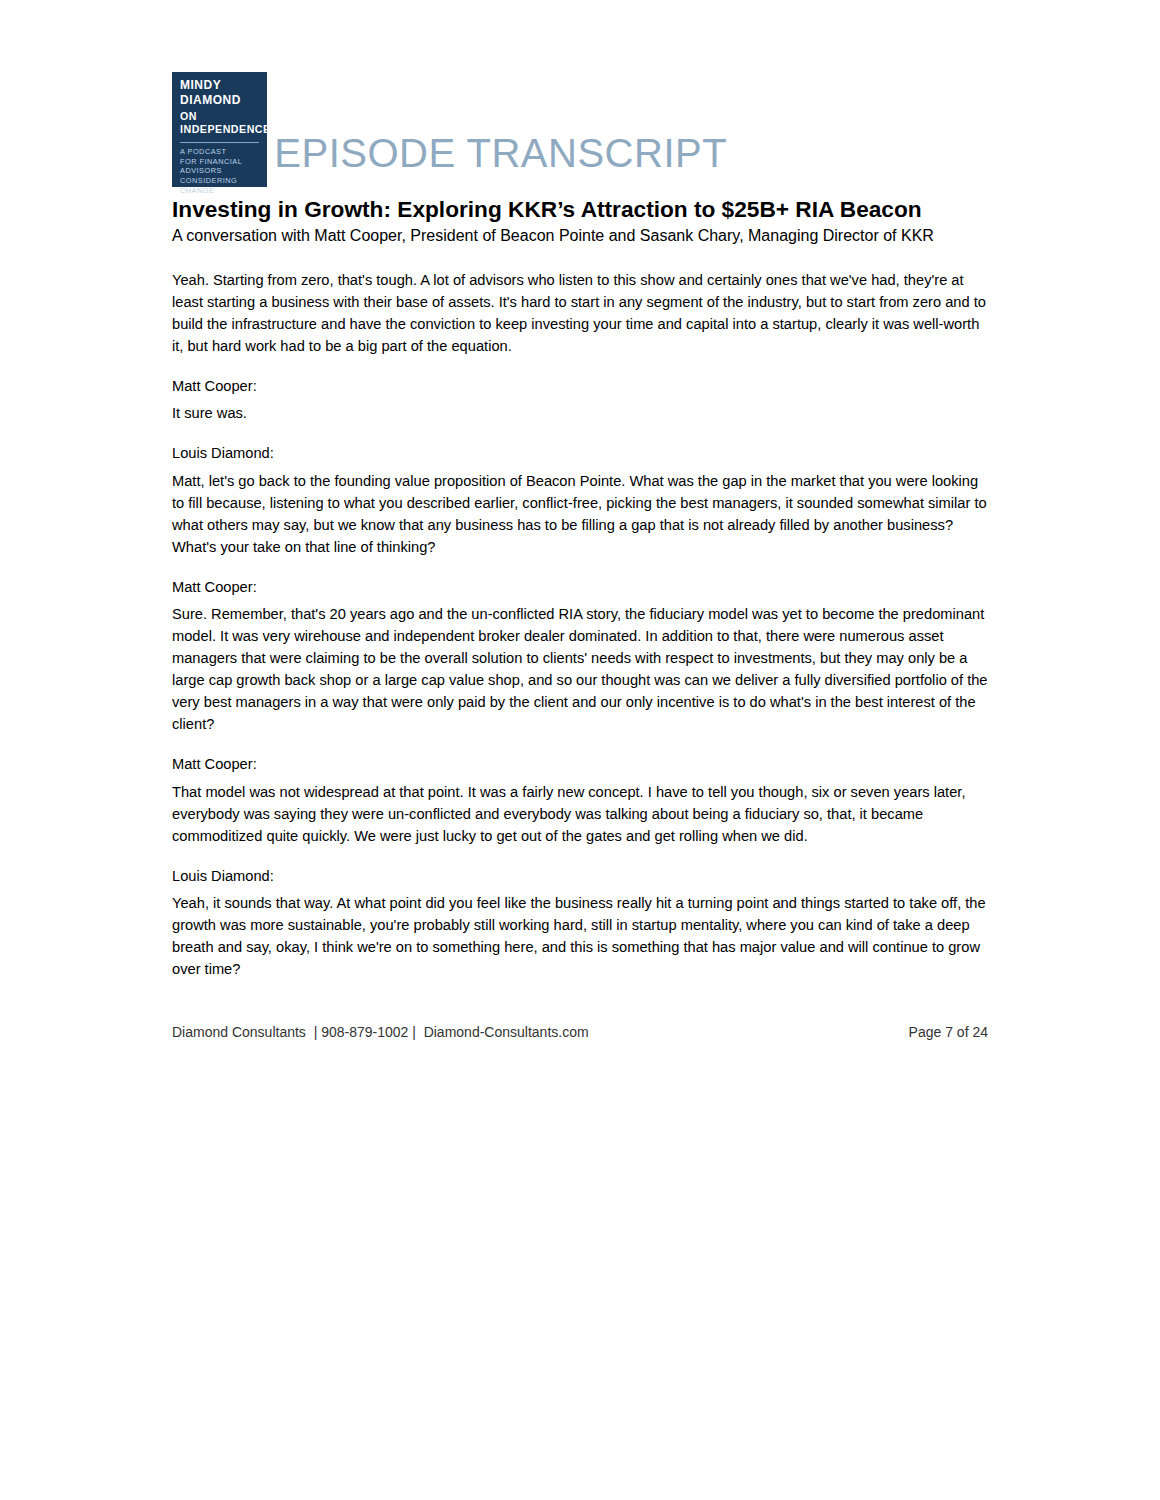MINDY
DIAMOND
ON
INDEPENDENCE
A PODCAST
FOR FINANCIAL
ADVISORS
CONSIDERING
CHANGE
EPISODE TRANSCRIPT
Investing in Growth: Exploring KKR’s Attraction to $25B+ RIA Beacon
A conversation with Matt Cooper, President of Beacon Pointe and Sasank Chary, Managing Director of KKR
Yeah. Starting from zero, that's tough. A lot of advisors who listen to this show and certainly ones that we've had, they're at least starting a business with their base of assets. It's hard to start in any segment of the industry, but to start from zero and to build the infrastructure and have the conviction to keep investing your time and capital into a startup, clearly it was well-worth it, but hard work had to be a big part of the equation.
Matt Cooper:
It sure was.
Louis Diamond:
Matt, let's go back to the founding value proposition of Beacon Pointe. What was the gap in the market that you were looking to fill because, listening to what you described earlier, conflict-free, picking the best managers, it sounded somewhat similar to what others may say, but we know that any business has to be filling a gap that is not already filled by another business? What's your take on that line of thinking?
Matt Cooper:
Sure. Remember, that's 20 years ago and the un-conflicted RIA story, the fiduciary model was yet to become the predominant model. It was very wirehouse and independent broker dealer dominated. In addition to that, there were numerous asset managers that were claiming to be the overall solution to clients' needs with respect to investments, but they may only be a large cap growth back shop or a large cap value shop, and so our thought was can we deliver a fully diversified portfolio of the very best managers in a way that were only paid by the client and our only incentive is to do what's in the best interest of the client?
Matt Cooper:
That model was not widespread at that point. It was a fairly new concept. I have to tell you though, six or seven years later, everybody was saying they were un-conflicted and everybody was talking about being a fiduciary so, that, it became commoditized quite quickly. We were just lucky to get out of the gates and get rolling when we did.
Louis Diamond:
Yeah, it sounds that way. At what point did you feel like the business really hit a turning point and things started to take off, the growth was more sustainable, you're probably still working hard, still in startup mentality, where you can kind of take a deep breath and say, okay, I think we're on to something here, and this is something that has major value and will continue to grow over time?
Diamond Consultants | 908-879-1002 | Diamond-Consultants.com
Page 7 of 24